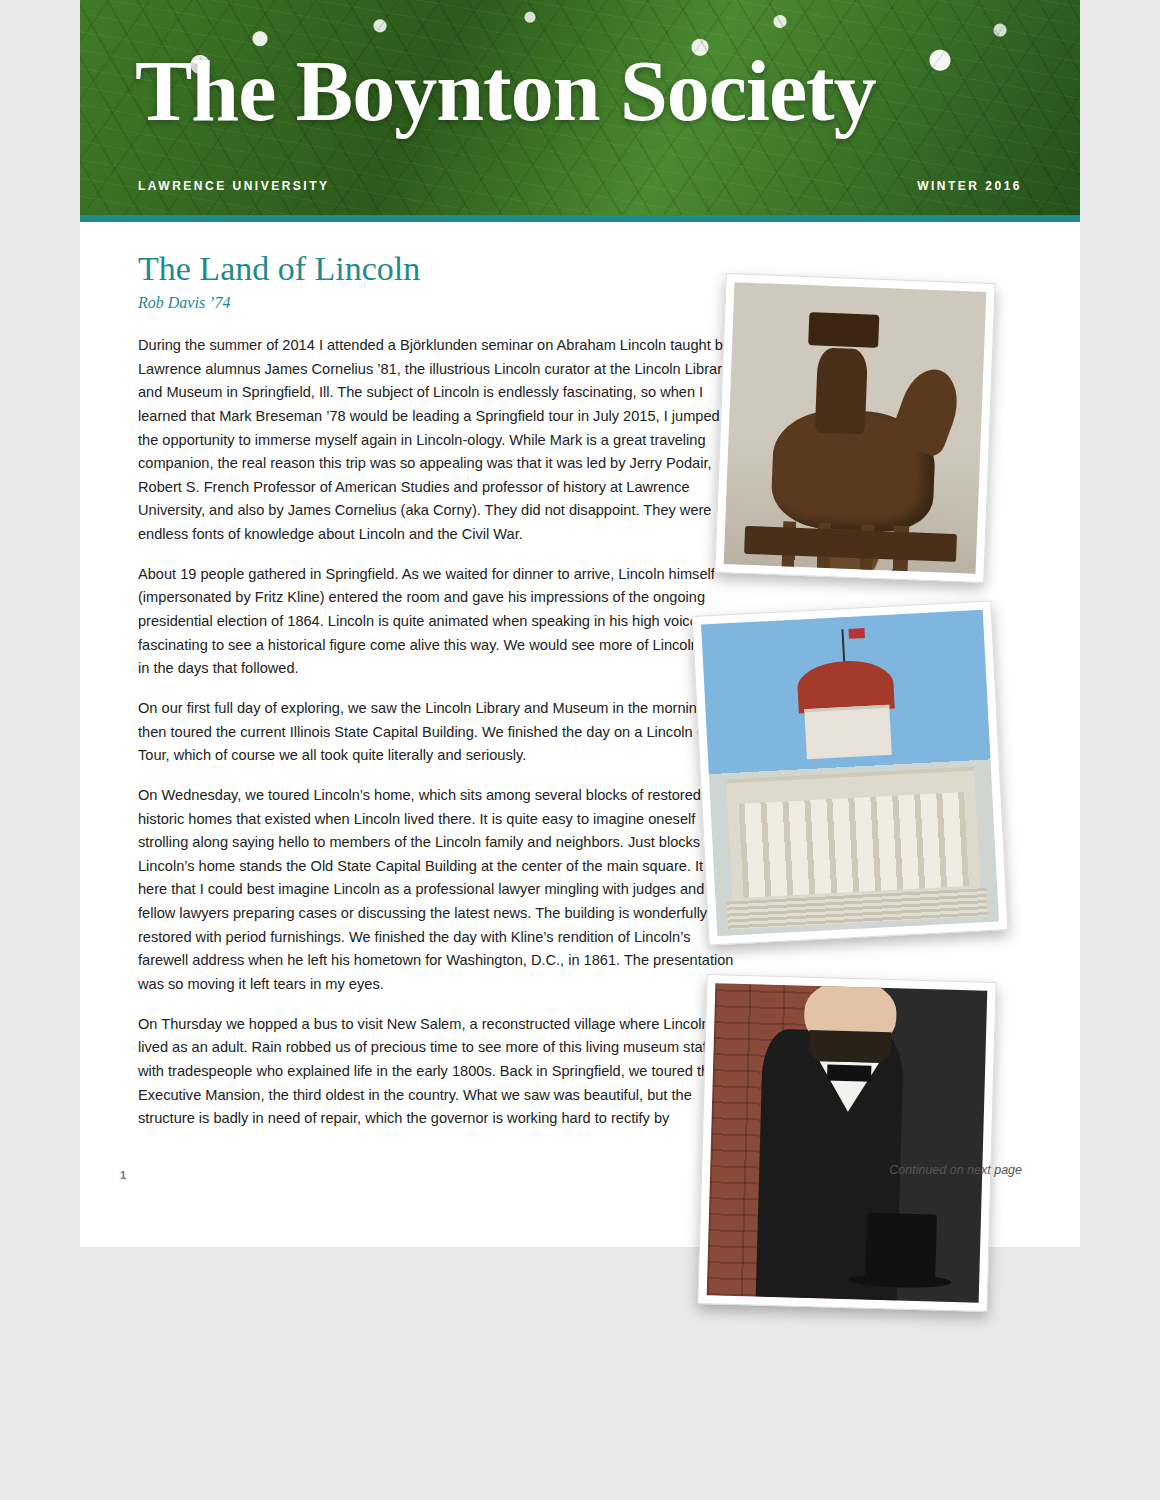The Boynton Society
LAWRENCE UNIVERSITY WINTER 2016
The Land of Lincoln
Rob Davis ’74
During the summer of 2014 I attended a Björklunden seminar on Abraham Lincoln taught by Lawrence alumnus James Cornelius ’81, the illustrious Lincoln curator at the Lincoln Library and Museum in Springfield, Ill. The subject of Lincoln is endlessly fascinating, so when I learned that Mark Breseman ’78 would be leading a Springfield tour in July 2015, I jumped at the opportunity to immerse myself again in Lincoln-ology. While Mark is a great traveling companion, the real reason this trip was so appealing was that it was led by Jerry Podair, Robert S. French Professor of American Studies and professor of history at Lawrence University, and also by James Cornelius (aka Corny). They did not disappoint. They were endless fonts of knowledge about Lincoln and the Civil War.
About 19 people gathered in Springfield. As we waited for dinner to arrive, Lincoln himself (impersonated by Fritz Kline) entered the room and gave his impressions of the ongoing presidential election of 1864. Lincoln is quite animated when speaking in his high voice. It’s fascinating to see a historical figure come alive this way. We would see more of Lincoln/Kline in the days that followed.
On our first full day of exploring, we saw the Lincoln Library and Museum in the morning and then toured the current Illinois State Capital Building. We finished the day on a Lincoln Ghost Tour, which of course we all took quite literally and seriously.
On Wednesday, we toured Lincoln’s home, which sits among several blocks of restored historic homes that existed when Lincoln lived there. It is quite easy to imagine oneself strolling along saying hello to members of the Lincoln family and neighbors. Just blocks from Lincoln’s home stands the Old State Capital Building at the center of the main square. It was here that I could best imagine Lincoln as a professional lawyer mingling with judges and fellow lawyers preparing cases or discussing the latest news. The building is wonderfully restored with period furnishings. We finished the day with Kline’s rendition of Lincoln’s farewell address when he left his hometown for Washington, D.C., in 1861. The presentation was so moving it left tears in my eyes.
On Thursday we hopped a bus to visit New Salem, a reconstructed village where Lincoln first lived as an adult. Rain robbed us of precious time to see more of this living museum staffed with tradespeople who explained life in the early 1800s. Back in Springfield, we toured the Executive Mansion, the third oldest in the country. What we saw was beautiful, but the structure is badly in need of repair, which the governor is working hard to rectify by
Continued on next page 1